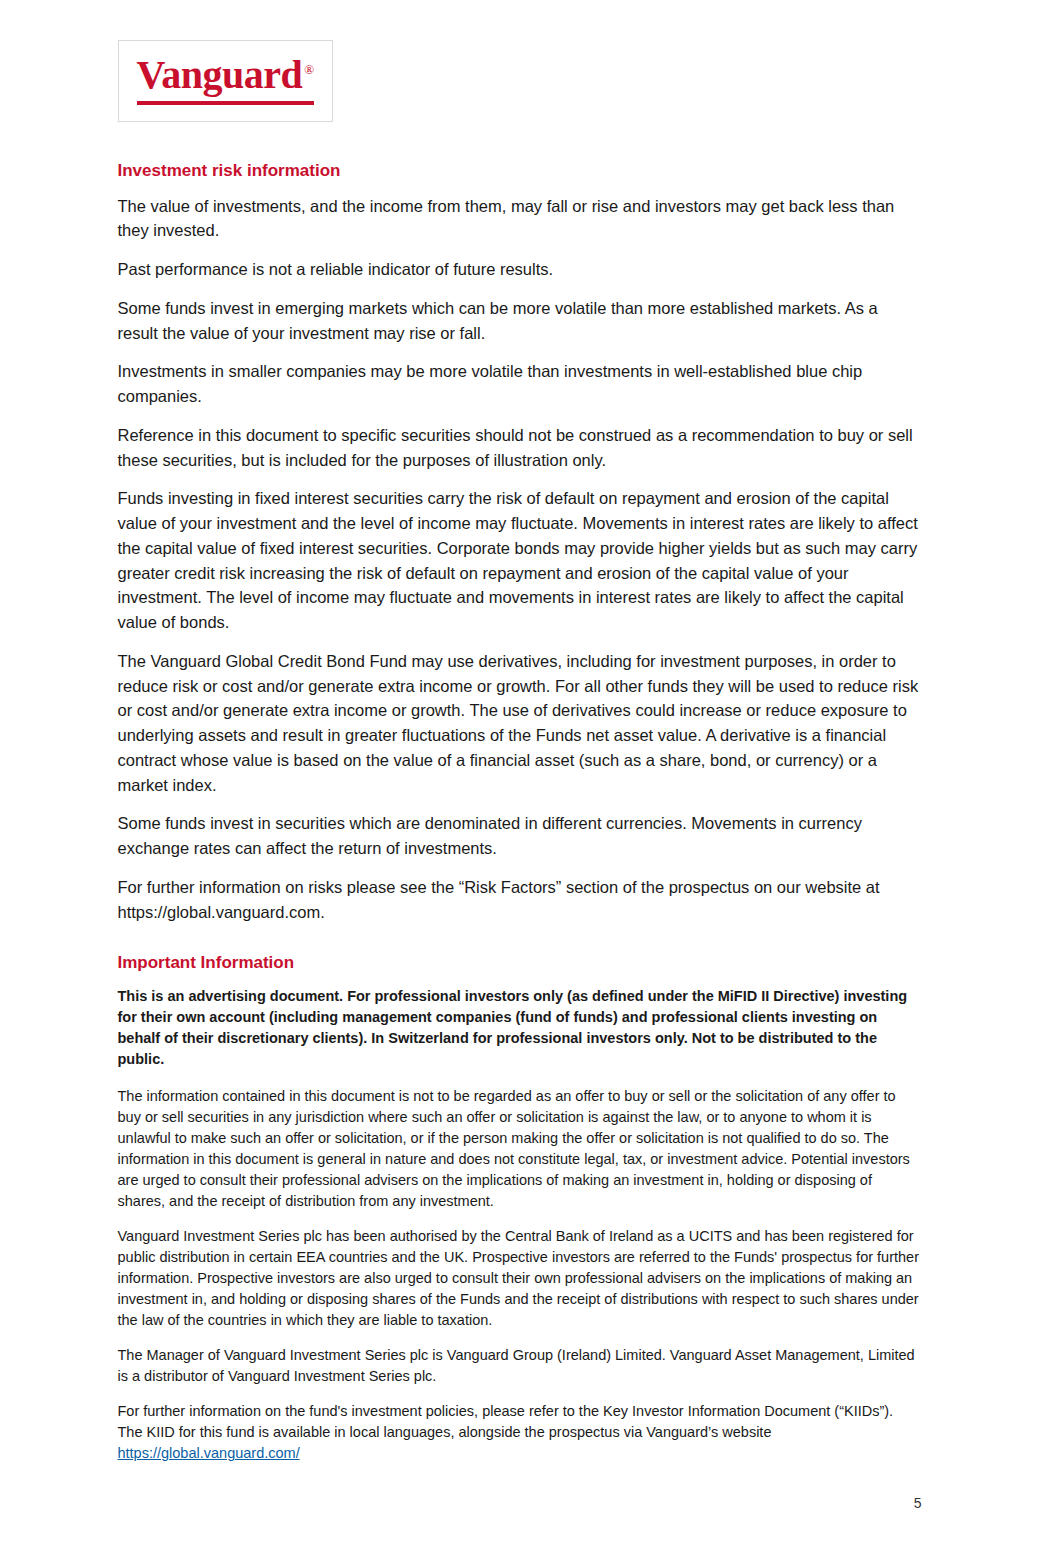Vanguard®
Investment risk information
The value of investments, and the income from them, may fall or rise and investors may get back less than they invested.
Past performance is not a reliable indicator of future results.
Some funds invest in emerging markets which can be more volatile than more established markets. As a result the value of your investment may rise or fall.
Investments in smaller companies may be more volatile than investments in well-established blue chip companies.
Reference in this document to specific securities should not be construed as a recommendation to buy or sell these securities, but is included for the purposes of illustration only.
Funds investing in fixed interest securities carry the risk of default on repayment and erosion of the capital value of your investment and the level of income may fluctuate. Movements in interest rates are likely to affect the capital value of fixed interest securities. Corporate bonds may provide higher yields but as such may carry greater credit risk increasing the risk of default on repayment and erosion of the capital value of your investment. The level of income may fluctuate and movements in interest rates are likely to affect the capital value of bonds.
The Vanguard Global Credit Bond Fund may use derivatives, including for investment purposes, in order to reduce risk or cost and/or generate extra income or growth. For all other funds they will be used to reduce risk or cost and/or generate extra income or growth. The use of derivatives could increase or reduce exposure to underlying assets and result in greater fluctuations of the Funds net asset value. A derivative is a financial contract whose value is based on the value of a financial asset (such as a share, bond, or currency) or a market index.
Some funds invest in securities which are denominated in different currencies. Movements in currency exchange rates can affect the return of investments.
For further information on risks please see the “Risk Factors” section of the prospectus on our website at https://global.vanguard.com.
Important Information
This is an advertising document. For professional investors only (as defined under the MiFID II Directive) investing for their own account (including management companies (fund of funds) and professional clients investing on behalf of their discretionary clients). In Switzerland for professional investors only. Not to be distributed to the public.
The information contained in this document is not to be regarded as an offer to buy or sell or the solicitation of any offer to buy or sell securities in any jurisdiction where such an offer or solicitation is against the law, or to anyone to whom it is unlawful to make such an offer or solicitation, or if the person making the offer or solicitation is not qualified to do so. The information in this document is general in nature and does not constitute legal, tax, or investment advice. Potential investors are urged to consult their professional advisers on the implications of making an investment in, holding or disposing of shares, and the receipt of distribution from any investment.
Vanguard Investment Series plc has been authorised by the Central Bank of Ireland as a UCITS and has been registered for public distribution in certain EEA countries and the UK. Prospective investors are referred to the Funds' prospectus for further information. Prospective investors are also urged to consult their own professional advisers on the implications of making an investment in, and holding or disposing shares of the Funds and the receipt of distributions with respect to such shares under the law of the countries in which they are liable to taxation.
The Manager of Vanguard Investment Series plc is Vanguard Group (Ireland) Limited. Vanguard Asset Management, Limited is a distributor of Vanguard Investment Series plc.
For further information on the fund's investment policies, please refer to the Key Investor Information Document (“KIIDs”). The KIID for this fund is available in local languages, alongside the prospectus via Vanguard’s website https://global.vanguard.com/
5